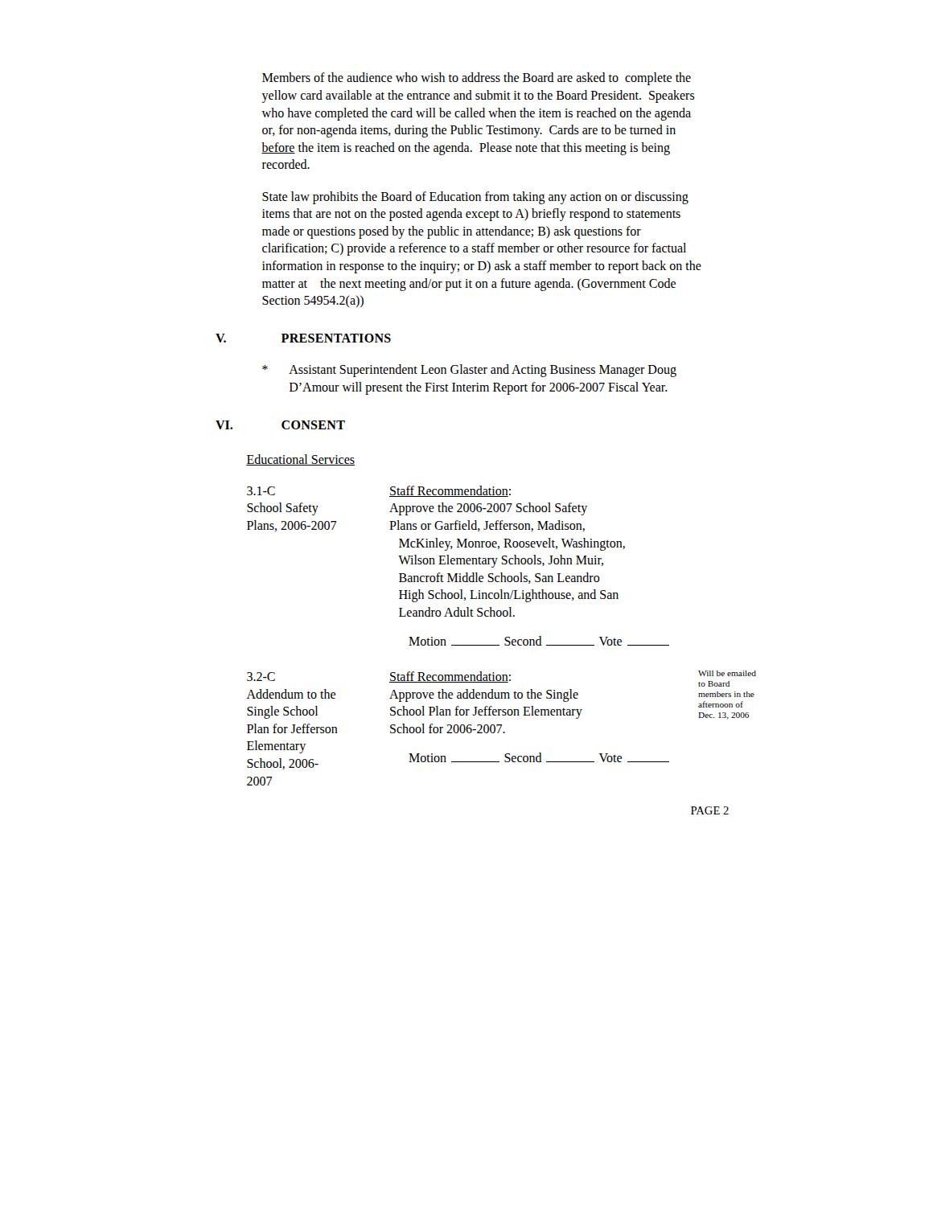Members of the audience who wish to address the Board are asked to complete the yellow card available at the entrance and submit it to the Board President. Speakers who have completed the card will be called when the item is reached on the agenda or, for non-agenda items, during the Public Testimony. Cards are to be turned in before the item is reached on the agenda. Please note that this meeting is being recorded.
State law prohibits the Board of Education from taking any action on or discussing items that are not on the posted agenda except to A) briefly respond to statements made or questions posed by the public in attendance; B) ask questions for clarification; C) provide a reference to a staff member or other resource for factual information in response to the inquiry; or D) ask a staff member to report back on the matter at the next meeting and/or put it on a future agenda. (Government Code Section 54954.2(a))
V.
PRESENTATIONS
*
Assistant Superintendent Leon Glaster and Acting Business Manager Doug D’Amour will present the First Interim Report for 2006-2007 Fiscal Year.
VI.
CONSENT
Educational Services
| 3.1-C School Safety Plans, 2006-2007 | Staff Recommendation : Approve the 2006-2007 School Safety Plans or Garfield, Jefferson, Madison, McKinley, Monroe, Roosevelt, Washington, Wilson Elementary Schools, John Muir, Bancroft Middle Schools, San Leandro High School, Lincoln/Lighthouse, and San Leandro Adult School. Motion Second Vote | |
| 3.2-C Addendum to the Single School Plan for Jefferson Elementary School, 2006- 2007 | Staff Recommendation : Approve the addendum to the Single School Plan for Jefferson Elementary School for 2006-2007. Motion Second Vote | Will be emailed to Board members in the afternoon of Dec. 13, 2006 |
PAGE 2